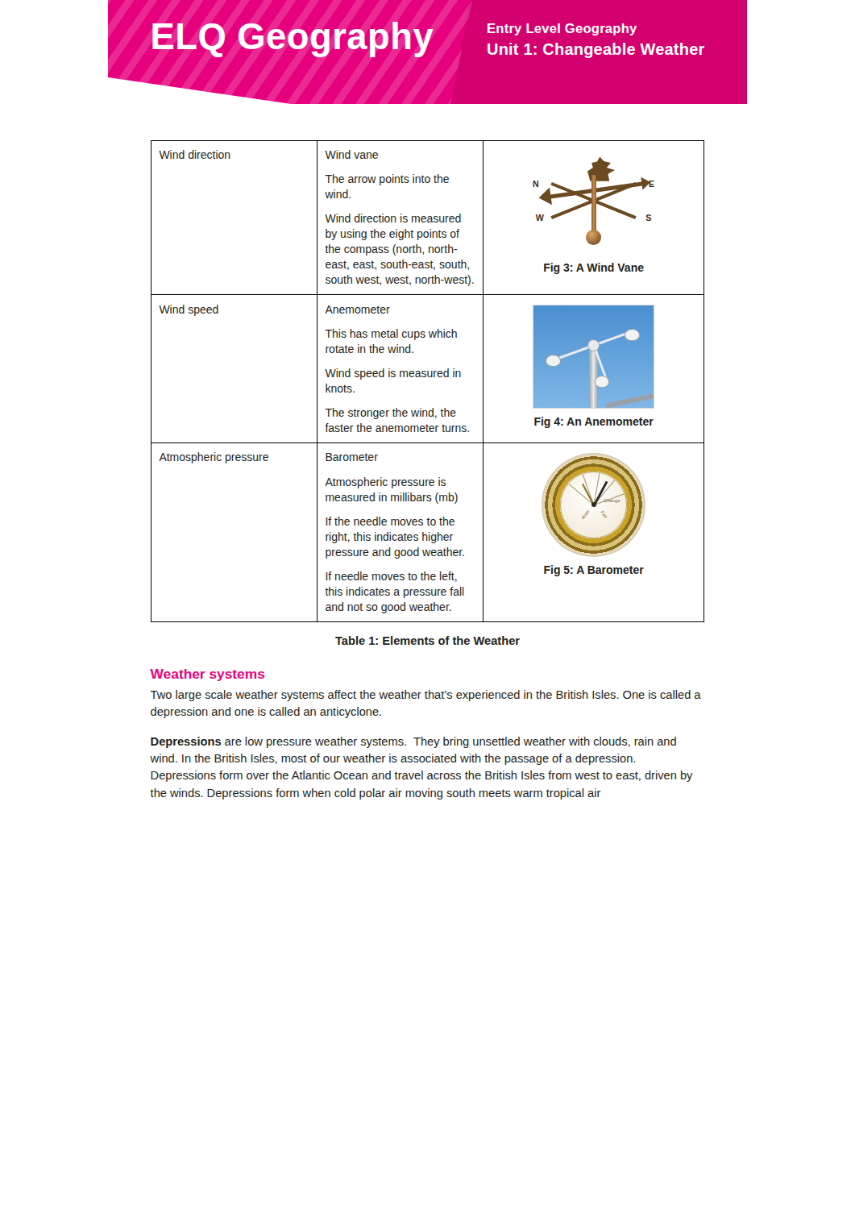ELQ Geography
Entry Level Geography
Unit 1: Changeable Weather
| Wind direction | Wind vane The arrow points into the wind. Wind direction is measured by using the eight points of the compass (north, north-east, east, south-east, south, south west, west, north-west). | N E S W Fig 3: A Wind Vane |
| Wind speed | Anemometer This has metal cups which rotate in the wind. Wind speed is measured in knots. The stronger the wind, the faster the anemometer turns. | Fig 4: An Anemometer |
| Atmospheric pressure | Barometer Atmospheric pressure is measured in millibars (mb) If the needle moves to the right, this indicates higher pressure and good weather. If needle moves to the left, this indicates a pressure fall and not so good weather. | Rain Change Fair Fig 5: A Barometer |
Table 1: Elements of the Weather
Weather systems
Two large scale weather systems affect the weather that’s experienced in the British Isles. One is called a depression and one is called an anticyclone.
Depressions are low pressure weather systems. They bring unsettled weather with clouds, rain and wind. In the British Isles, most of our weather is associated with the passage of a depression. Depressions form over the Atlantic Ocean and travel across the British Isles from west to east, driven by the winds. Depressions form when cold polar air moving south meets warm tropical air